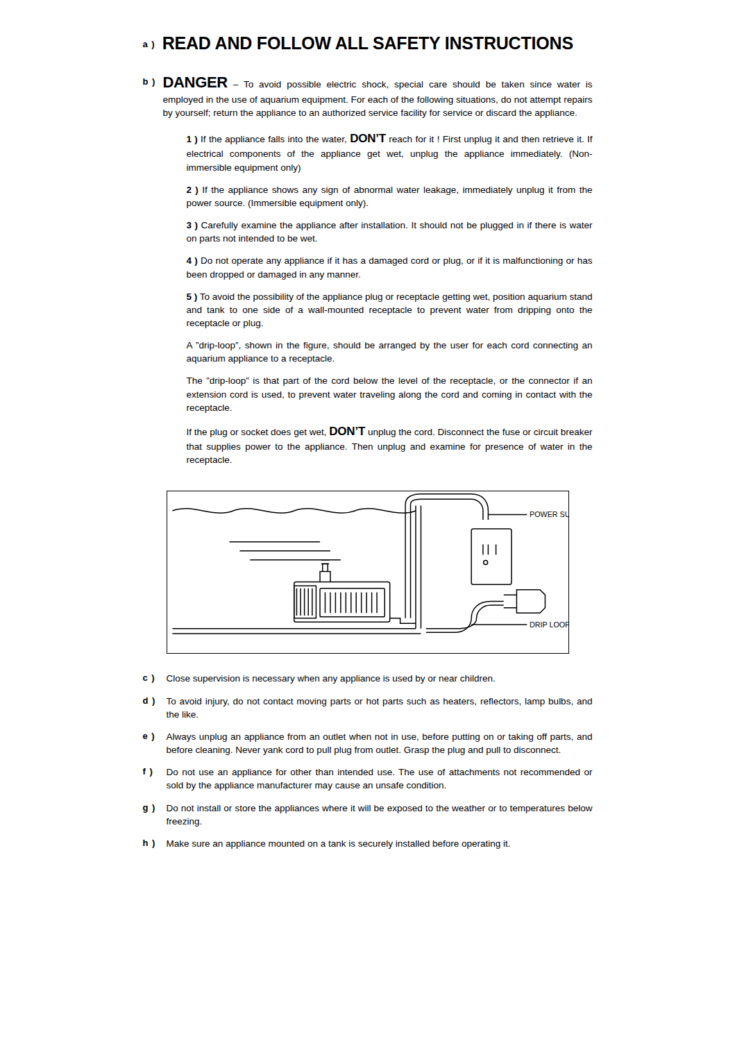a ) READ AND FOLLOW ALL SAFETY INSTRUCTIONS
b )
DANGER – To avoid possible electric shock, special care should be taken since water is employed in the use of aquarium equipment. For each of the following situations, do not attempt repairs by yourself; return the appliance to an authorized service facility for service or discard the appliance.
1 ) If the appliance falls into the water, DON’T reach for it ! First unplug it and then retrieve it. If electrical components of the appliance get wet, unplug the appliance immediately. (Non-immersible equipment only)
2 ) If the appliance shows any sign of abnormal water leakage, immediately unplug it from the power source. (Immersible equipment only).
3 ) Carefully examine the appliance after installation. It should not be plugged in if there is water on parts not intended to be wet.
4 ) Do not operate any appliance if it has a damaged cord or plug, or if it is malfunctioning or has been dropped or damaged in any manner.
5 ) To avoid the possibility of the appliance plug or receptacle getting wet, position aquarium stand and tank to one side of a wall-mounted receptacle to prevent water from dripping onto the receptacle or plug.
A ”drip-loop”, shown in the figure, should be arranged by the user for each cord connecting an aquarium appliance to a receptacle.
The ”drip-loop” is that part of the cord below the level of the receptacle, or the connector if an extension cord is used, to prevent water traveling along the cord and coming in contact with the receptacle.
If the plug or socket does get wet, DON’T unplug the cord. Disconnect the fuse or circuit breaker that supplies power to the appliance. Then unplug and examine for presence of water in the receptacle.
POWER SUPPLY CORD DRIP LOOP
c ) Close supervision is necessary when any appliance is used by or near children.
d ) To avoid injury, do not contact moving parts or hot parts such as heaters, reflectors, lamp bulbs, and the like.
e ) Always unplug an appliance from an outlet when not in use, before putting on or taking off parts, and before cleaning. Never yank cord to pull plug from outlet. Grasp the plug and pull to disconnect.
f ) Do not use an appliance for other than intended use. The use of attachments not recommended or sold by the appliance manufacturer may cause an unsafe condition.
g ) Do not install or store the appliances where it will be exposed to the weather or to temperatures below freezing.
h ) Make sure an appliance mounted on a tank is securely installed before operating it.